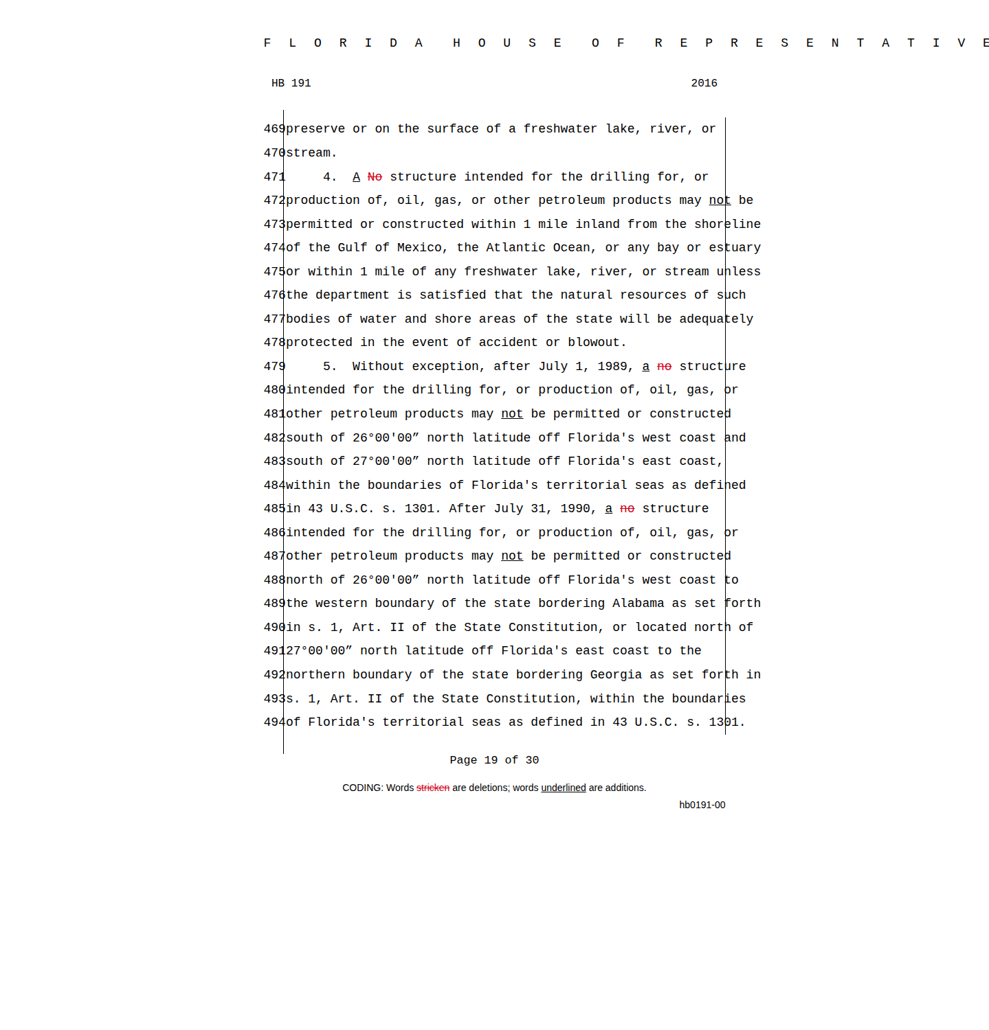F L O R I D A H O U S E O F R E P R E S E N T A T I V E S
HB 191 2016
| 469 | preserve or on the surface of a freshwater lake, river, or |
| 470 | stream. |
| 471 | 4. A No structure intended for the drilling for, or |
| 472 | production of, oil, gas, or other petroleum products may not be |
| 473 | permitted or constructed within 1 mile inland from the shoreline |
| 474 | of the Gulf of Mexico, the Atlantic Ocean, or any bay or estuary |
| 475 | or within 1 mile of any freshwater lake, river, or stream unless |
| 476 | the department is satisfied that the natural resources of such |
| 477 | bodies of water and shore areas of the state will be adequately |
| 478 | protected in the event of accident or blowout. |
| 479 | 5. Without exception, after July 1, 1989, a no structure |
| 480 | intended for the drilling for, or production of, oil, gas, or |
| 481 | other petroleum products may not be permitted or constructed |
| 482 | south of 26°00'00” north latitude off Florida's west coast and |
| 483 | south of 27°00'00” north latitude off Florida's east coast, |
| 484 | within the boundaries of Florida's territorial seas as defined |
| 485 | in 43 U.S.C. s. 1301. After July 31, 1990, a no structure |
| 486 | intended for the drilling for, or production of, oil, gas, or |
| 487 | other petroleum products may not be permitted or constructed |
| 488 | north of 26°00'00” north latitude off Florida's west coast to |
| 489 | the western boundary of the state bordering Alabama as set forth |
| 490 | in s. 1, Art. II of the State Constitution, or located north of |
| 491 | 27°00'00” north latitude off Florida's east coast to the |
| 492 | northern boundary of the state bordering Georgia as set forth in |
| 493 | s. 1, Art. II of the State Constitution, within the boundaries |
| 494 | of Florida's territorial seas as defined in 43 U.S.C. s. 1301. |
Page 19 of 30
CODING: Words stricken are deletions; words underlined are additions.
hb0191-00